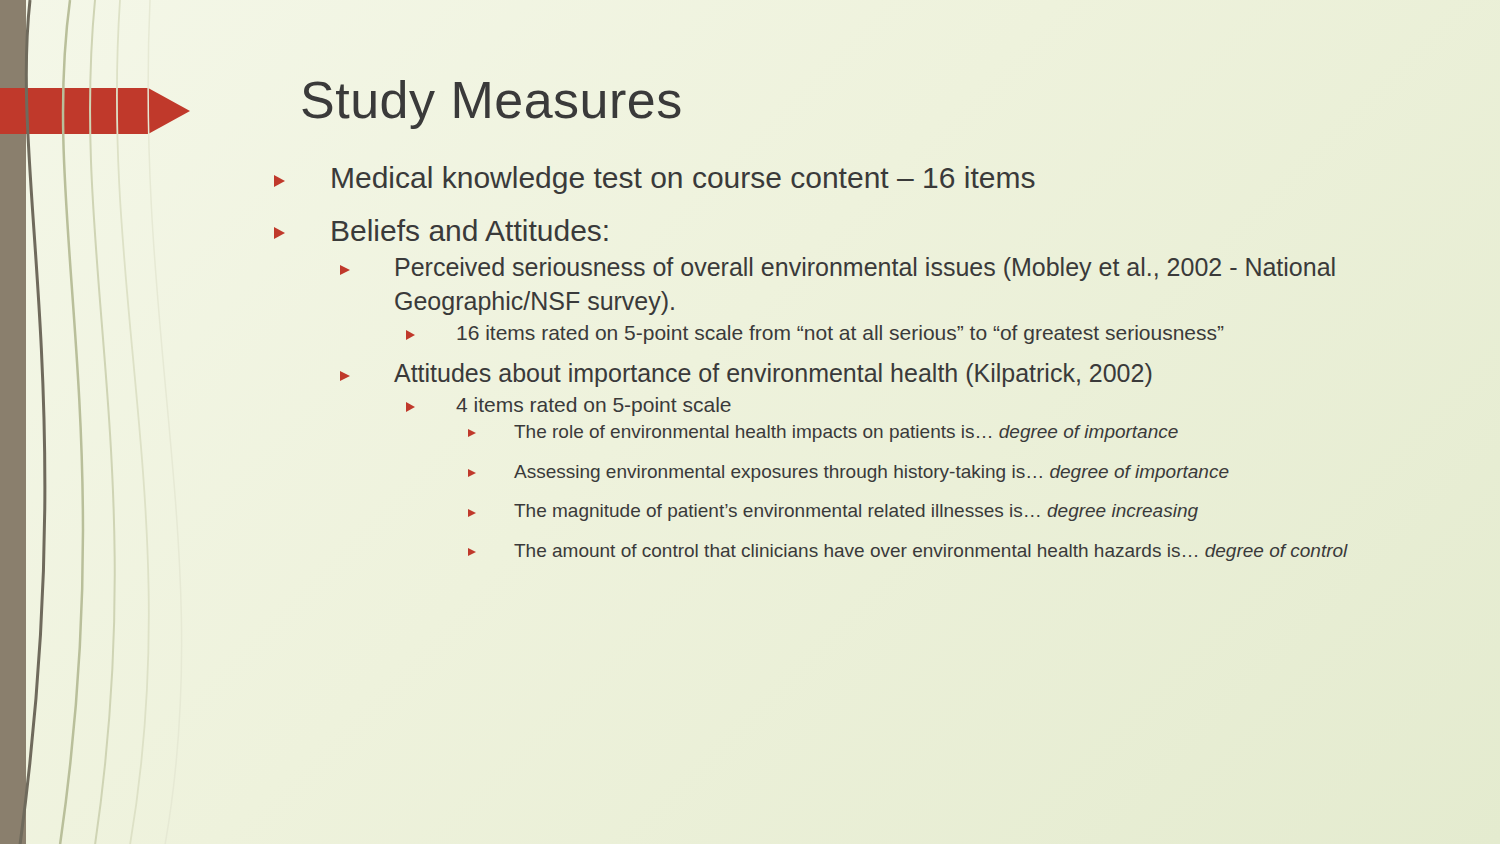Study Measures
Medical knowledge test on course content – 16 items
Beliefs and Attitudes:
Perceived seriousness of overall environmental issues (Mobley et al., 2002 - National Geographic/NSF survey).
16 items rated on 5-point scale from “not at all serious” to “of greatest seriousness”
Attitudes about importance of environmental health (Kilpatrick, 2002)
4 items rated on 5-point scale
The role of environmental health impacts on patients is… degree of importance
Assessing environmental exposures through history-taking is… degree of importance
The magnitude of patient’s environmental related illnesses is… degree increasing
The amount of control that clinicians have over environmental health hazards is… degree of control